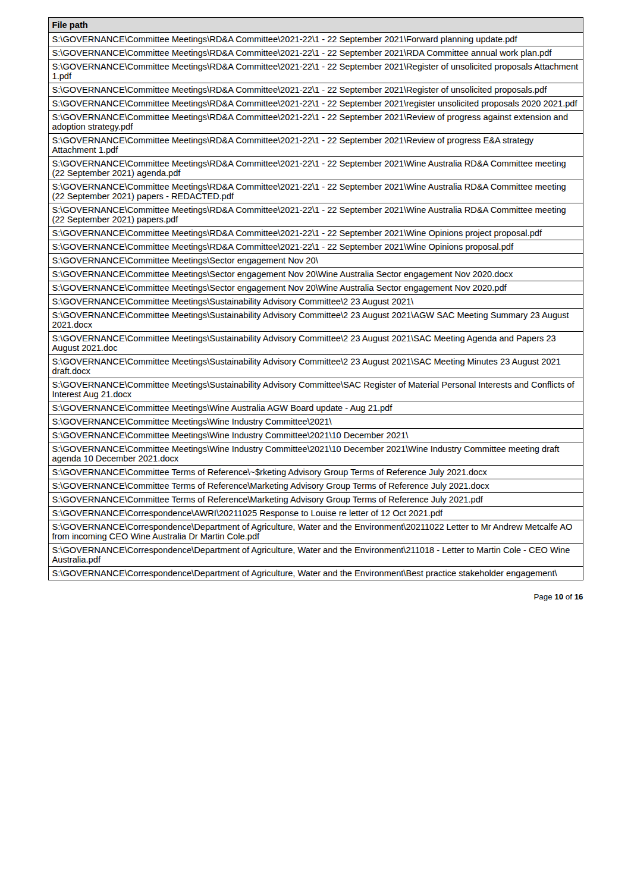File path
| S:\GOVERNANCE\Committee Meetings\RD&A Committee\2021-22\1 - 22 September 2021\Forward planning update.pdf |
| S:\GOVERNANCE\Committee Meetings\RD&A Committee\2021-22\1 - 22 September 2021\RDA Committee annual work plan.pdf |
| S:\GOVERNANCE\Committee Meetings\RD&A Committee\2021-22\1 - 22 September 2021\Register of unsolicited proposals Attachment 1.pdf |
| S:\GOVERNANCE\Committee Meetings\RD&A Committee\2021-22\1 - 22 September 2021\Register of unsolicited proposals.pdf |
| S:\GOVERNANCE\Committee Meetings\RD&A Committee\2021-22\1 - 22 September 2021\register unsolicited proposals 2020 2021.pdf |
| S:\GOVERNANCE\Committee Meetings\RD&A Committee\2021-22\1 - 22 September 2021\Review of progress against extension and adoption strategy.pdf |
| S:\GOVERNANCE\Committee Meetings\RD&A Committee\2021-22\1 - 22 September 2021\Review of progress E&A strategy Attachment 1.pdf |
| S:\GOVERNANCE\Committee Meetings\RD&A Committee\2021-22\1 - 22 September 2021\Wine Australia RD&A Committee meeting (22 September 2021) agenda.pdf |
| S:\GOVERNANCE\Committee Meetings\RD&A Committee\2021-22\1 - 22 September 2021\Wine Australia RD&A Committee meeting (22 September 2021) papers - REDACTED.pdf |
| S:\GOVERNANCE\Committee Meetings\RD&A Committee\2021-22\1 - 22 September 2021\Wine Australia RD&A Committee meeting (22 September 2021) papers.pdf |
| S:\GOVERNANCE\Committee Meetings\RD&A Committee\2021-22\1 - 22 September 2021\Wine Opinions project proposal.pdf |
| S:\GOVERNANCE\Committee Meetings\RD&A Committee\2021-22\1 - 22 September 2021\Wine Opinions proposal.pdf |
| S:\GOVERNANCE\Committee Meetings\Sector engagement Nov 20\ |
| S:\GOVERNANCE\Committee Meetings\Sector engagement Nov 20\Wine Australia Sector engagement Nov 2020.docx |
| S:\GOVERNANCE\Committee Meetings\Sector engagement Nov 20\Wine Australia Sector engagement Nov 2020.pdf |
| S:\GOVERNANCE\Committee Meetings\Sustainability Advisory Committee\2 23 August 2021\ |
| S:\GOVERNANCE\Committee Meetings\Sustainability Advisory Committee\2 23 August 2021\AGW SAC Meeting Summary 23 August 2021.docx |
| S:\GOVERNANCE\Committee Meetings\Sustainability Advisory Committee\2 23 August 2021\SAC Meeting Agenda and Papers 23 August 2021.doc |
| S:\GOVERNANCE\Committee Meetings\Sustainability Advisory Committee\2 23 August 2021\SAC Meeting Minutes 23 August 2021 draft.docx |
| S:\GOVERNANCE\Committee Meetings\Sustainability Advisory Committee\SAC Register of Material Personal Interests and Conflicts of Interest Aug 21.docx |
| S:\GOVERNANCE\Committee Meetings\Wine Australia AGW Board update - Aug 21.pdf |
| S:\GOVERNANCE\Committee Meetings\Wine Industry Committee\2021\ |
| S:\GOVERNANCE\Committee Meetings\Wine Industry Committee\2021\10 December 2021\ |
| S:\GOVERNANCE\Committee Meetings\Wine Industry Committee\2021\10 December 2021\Wine Industry Committee meeting draft agenda 10 December 2021.docx |
| S:\GOVERNANCE\Committee Terms of Reference\~$rketing Advisory Group Terms of Reference July 2021.docx |
| S:\GOVERNANCE\Committee Terms of Reference\Marketing Advisory Group Terms of Reference July 2021.docx |
| S:\GOVERNANCE\Committee Terms of Reference\Marketing Advisory Group Terms of Reference July 2021.pdf |
| S:\GOVERNANCE\Correspondence\AWRI\20211025 Response to Louise re letter of 12 Oct 2021.pdf |
| S:\GOVERNANCE\Correspondence\Department of Agriculture, Water and the Environment\20211022 Letter to Mr Andrew Metcalfe AO from incoming CEO Wine Australia Dr Martin Cole.pdf |
| S:\GOVERNANCE\Correspondence\Department of Agriculture, Water and the Environment\211018 - Letter to Martin Cole - CEO Wine Australia.pdf |
| S:\GOVERNANCE\Correspondence\Department of Agriculture, Water and the Environment\Best practice stakeholder engagement\ |
Page 10 of 16